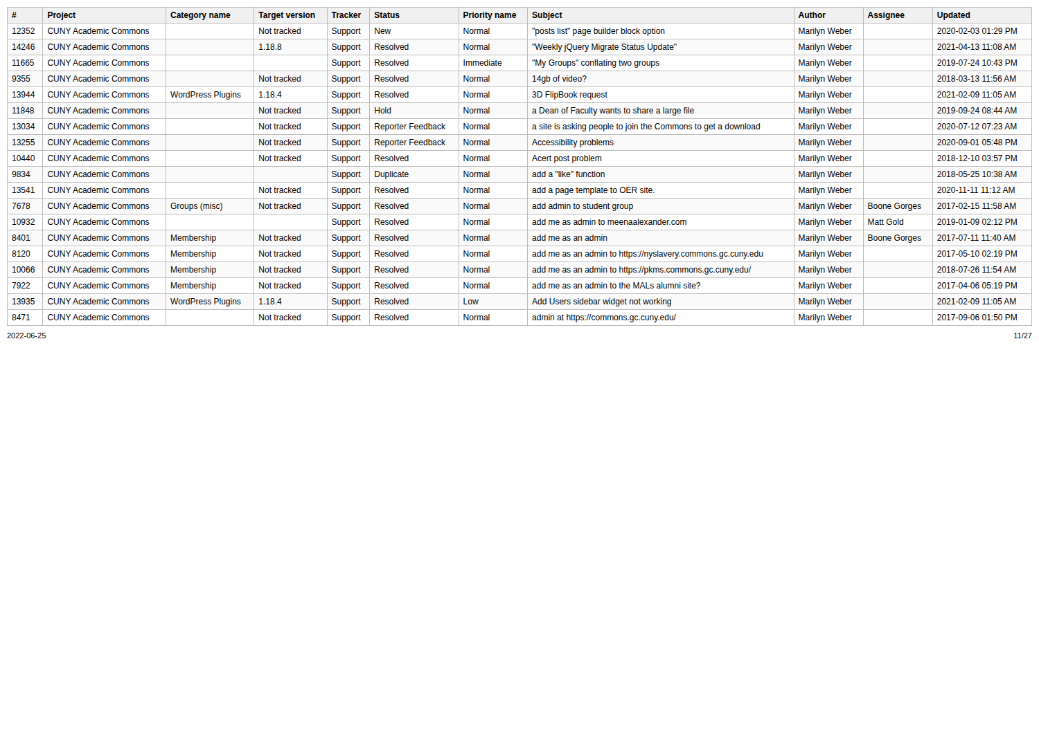| # | Project | Category name | Target version | Tracker | Status | Priority name | Subject | Author | Assignee | Updated |
| --- | --- | --- | --- | --- | --- | --- | --- | --- | --- | --- |
| 12352 | CUNY Academic Commons | | Not tracked | Support | New | Normal | "posts list" page builder block option | Marilyn Weber | | 2020-02-03 01:29 PM |
| 14246 | CUNY Academic Commons | | 1.18.8 | Support | Resolved | Normal | "Weekly jQuery Migrate Status Update" | Marilyn Weber | | 2021-04-13 11:08 AM |
| 11665 | CUNY Academic Commons | | | Support | Resolved | Immediate | "My Groups" conflating two groups | Marilyn Weber | | 2019-07-24 10:43 PM |
| 9355 | CUNY Academic Commons | | Not tracked | Support | Resolved | Normal | 14gb of video? | Marilyn Weber | | 2018-03-13 11:56 AM |
| 13944 | CUNY Academic Commons | WordPress Plugins | 1.18.4 | Support | Resolved | Normal | 3D FlipBook request | Marilyn Weber | | 2021-02-09 11:05 AM |
| 11848 | CUNY Academic Commons | | Not tracked | Support | Hold | Normal | a Dean of Faculty wants to share a large file | Marilyn Weber | | 2019-09-24 08:44 AM |
| 13034 | CUNY Academic Commons | | Not tracked | Support | Reporter Feedback | Normal | a site is asking people to join the Commons to get a download | Marilyn Weber | | 2020-07-12 07:23 AM |
| 13255 | CUNY Academic Commons | | Not tracked | Support | Reporter Feedback | Normal | Accessibility problems | Marilyn Weber | | 2020-09-01 05:48 PM |
| 10440 | CUNY Academic Commons | | Not tracked | Support | Resolved | Normal | Acert post problem | Marilyn Weber | | 2018-12-10 03:57 PM |
| 9834 | CUNY Academic Commons | | | Support | Duplicate | Normal | add a "like" function | Marilyn Weber | | 2018-05-25 10:38 AM |
| 13541 | CUNY Academic Commons | | Not tracked | Support | Resolved | Normal | add a page template to OER site. | Marilyn Weber | | 2020-11-11 11:12 AM |
| 7678 | CUNY Academic Commons | Groups (misc) | Not tracked | Support | Resolved | Normal | add admin to student group | Marilyn Weber | Boone Gorges | 2017-02-15 11:58 AM |
| 10932 | CUNY Academic Commons | | | Support | Resolved | Normal | add me as admin to meenaalexander.com | Marilyn Weber | Matt Gold | 2019-01-09 02:12 PM |
| 8401 | CUNY Academic Commons | Membership | Not tracked | Support | Resolved | Normal | add me as an admin | Marilyn Weber | Boone Gorges | 2017-07-11 11:40 AM |
| 8120 | CUNY Academic Commons | Membership | Not tracked | Support | Resolved | Normal | add me as an admin to https://nyslavery.commons.gc.cuny.edu | Marilyn Weber | | 2017-05-10 02:19 PM |
| 10066 | CUNY Academic Commons | Membership | Not tracked | Support | Resolved | Normal | add me as an admin to https://pkms.commons.gc.cuny.edu/ | Marilyn Weber | | 2018-07-26 11:54 AM |
| 7922 | CUNY Academic Commons | Membership | Not tracked | Support | Resolved | Normal | add me as an admin to the MALs alumni site? | Marilyn Weber | | 2017-04-06 05:19 PM |
| 13935 | CUNY Academic Commons | WordPress Plugins | 1.18.4 | Support | Resolved | Low | Add Users sidebar widget not working | Marilyn Weber | | 2021-02-09 11:05 AM |
| 8471 | CUNY Academic Commons | | Not tracked | Support | Resolved | Normal | admin at https://commons.gc.cuny.edu/ | Marilyn Weber | | 2017-09-06 01:50 PM |
2022-06-25 11/27